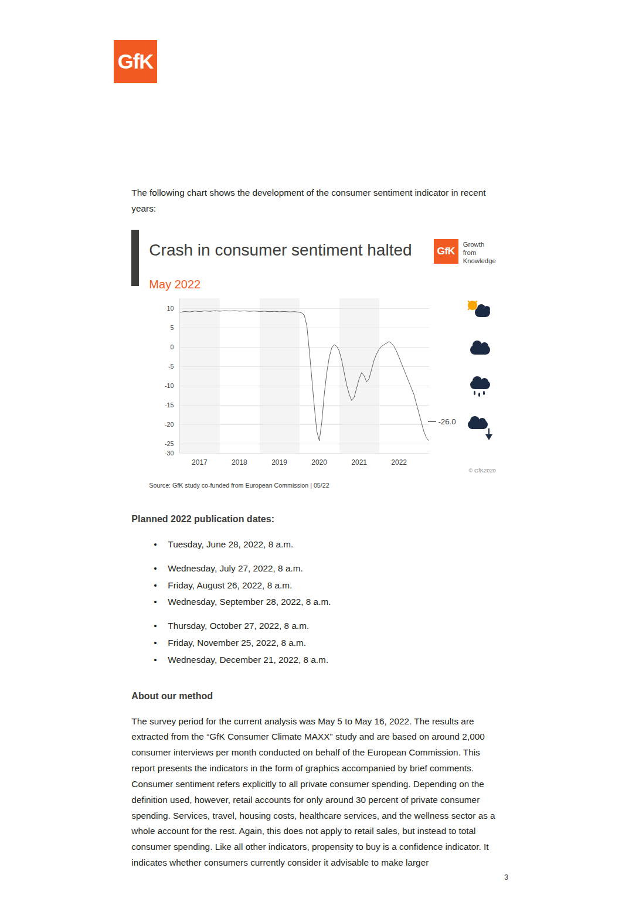GfK
The following chart shows the development of the consumer sentiment indicator in recent years:
GfK
Growth
from
Knowledge
Crash in consumer sentiment halted
May 2022
10 5 0 -5 -10 -15 -20 -25 -30
2017 2018 2019 2020 2021 2022
-26.0
© GfK2020
Source: GfK study co-funded from European Commission | 05/22
Planned 2022 publication dates:
Tuesday, June 28, 2022, 8 a.m.
Wednesday, July 27, 2022, 8 a.m.
Friday, August 26, 2022, 8 a.m.
Wednesday, September 28, 2022, 8 a.m.
Thursday, October 27, 2022, 8 a.m.
Friday, November 25, 2022, 8 a.m.
Wednesday, December 21, 2022, 8 a.m.
About our method
The survey period for the current analysis was May 5 to May 16, 2022. The results are extracted from the “GfK Consumer Climate MAXX” study and are based on around 2,000 consumer interviews per month conducted on behalf of the European Commission. This report presents the indicators in the form of graphics accompanied by brief comments. Consumer sentiment refers explicitly to all private consumer spending. Depending on the definition used, however, retail accounts for only around 30 percent of private consumer spending. Services, travel, housing costs, healthcare services, and the wellness sector as a whole account for the rest. Again, this does not apply to retail sales, but instead to total consumer spending. Like all other indicators, propensity to buy is a confidence indicator. It indicates whether consumers currently consider it advisable to make larger
3